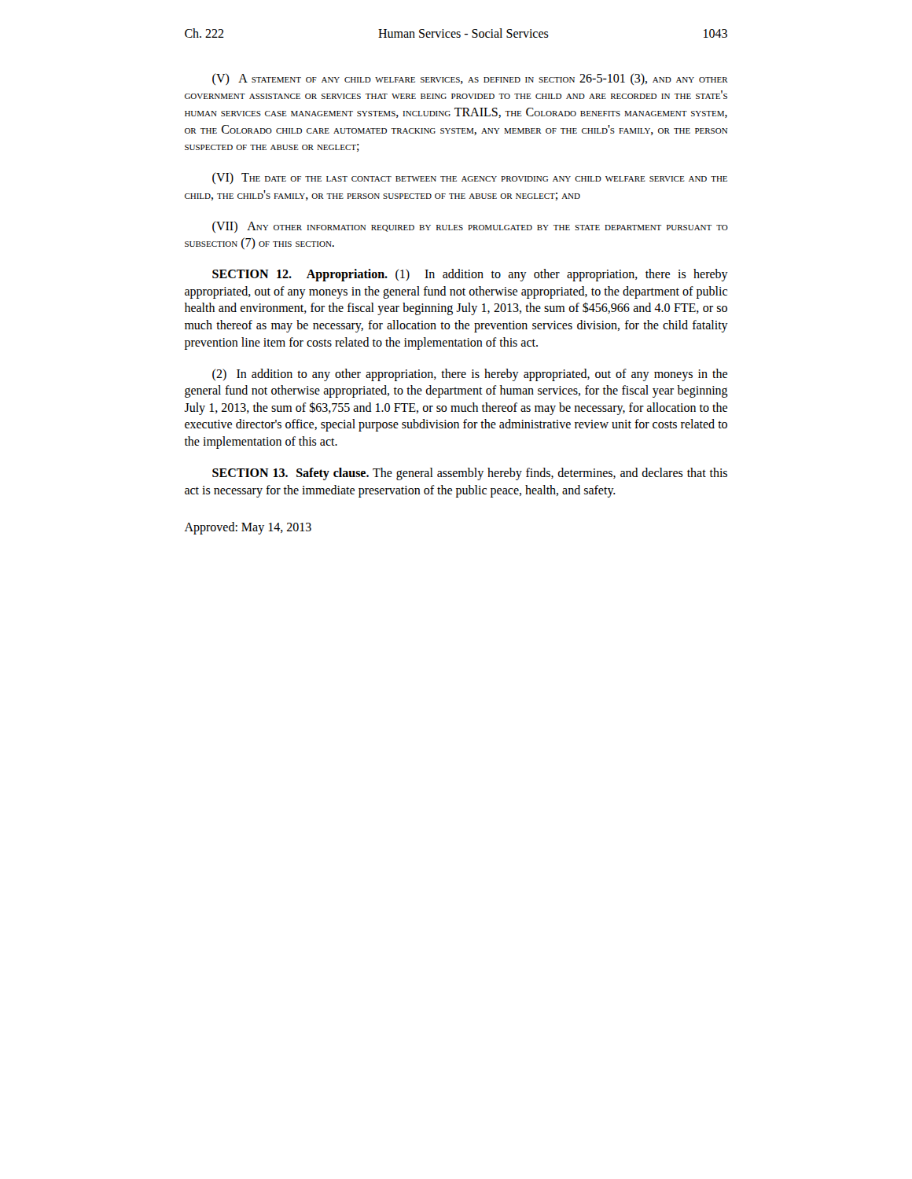Ch. 222 Human Services - Social Services 1043
(V) A statement of any child welfare services, as defined in section 26-5-101 (3), and any other government assistance or services that were being provided to the child and are recorded in the state's human services case management systems, including TRAILS, the Colorado benefits management system, or the Colorado child care automated tracking system, any member of the child's family, or the person suspected of the abuse or neglect;
(VI) The date of the last contact between the agency providing any child welfare service and the child, the child's family, or the person suspected of the abuse or neglect; and
(VII) Any other information required by rules promulgated by the state department pursuant to subsection (7) of this section.
SECTION 12. Appropriation. (1) In addition to any other appropriation, there is hereby appropriated, out of any moneys in the general fund not otherwise appropriated, to the department of public health and environment, for the fiscal year beginning July 1, 2013, the sum of $456,966 and 4.0 FTE, or so much thereof as may be necessary, for allocation to the prevention services division, for the child fatality prevention line item for costs related to the implementation of this act.
(2) In addition to any other appropriation, there is hereby appropriated, out of any moneys in the general fund not otherwise appropriated, to the department of human services, for the fiscal year beginning July 1, 2013, the sum of $63,755 and 1.0 FTE, or so much thereof as may be necessary, for allocation to the executive director's office, special purpose subdivision for the administrative review unit for costs related to the implementation of this act.
SECTION 13. Safety clause. The general assembly hereby finds, determines, and declares that this act is necessary for the immediate preservation of the public peace, health, and safety.
Approved: May 14, 2013